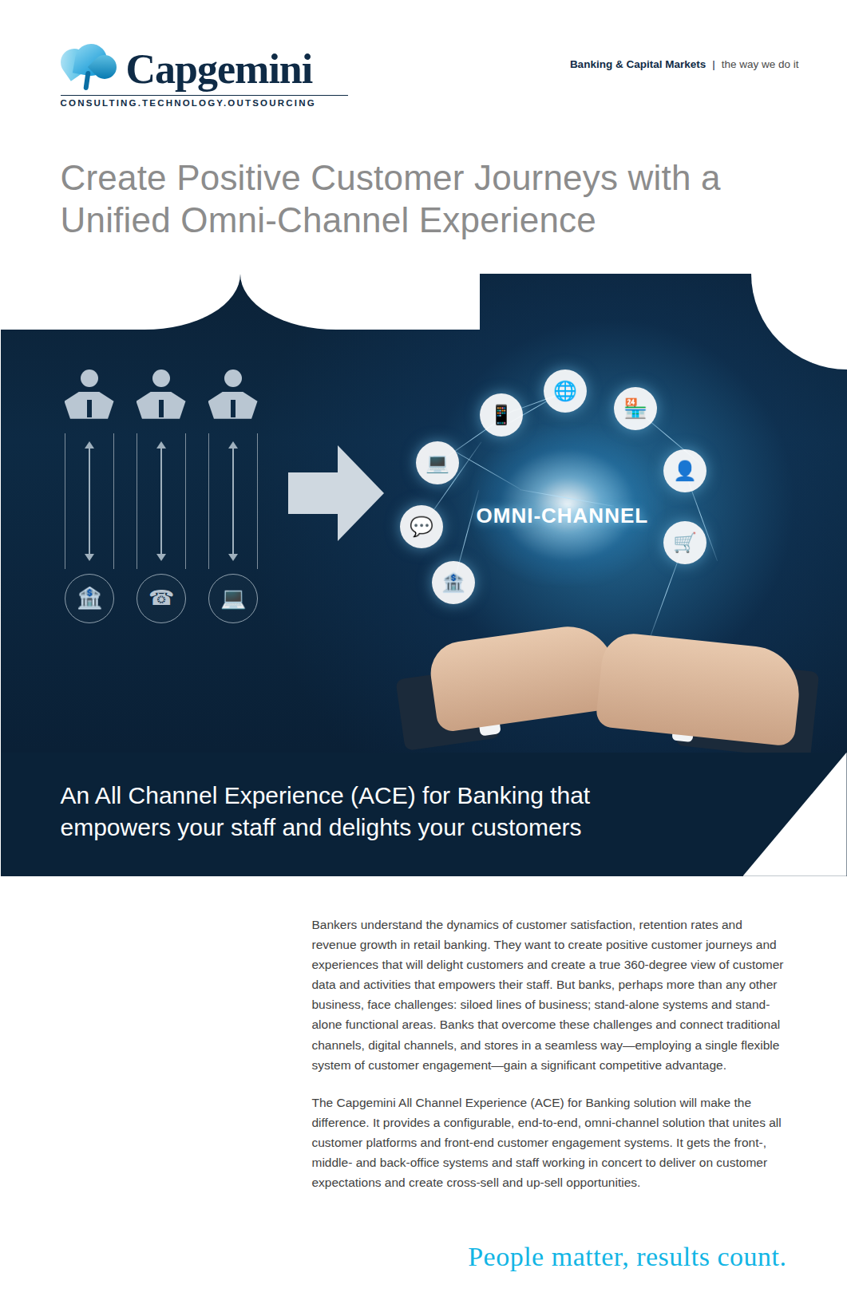Cap gemini
CONSULTING.TECHNOLOGY.OUTSOURCING
Banking & Capital Markets|the way we do it
Create Positive Customer Journeys with a
Unified Omni-Channel Experience
🏦
☎
💻
🌐 📱 🏪 💻 👤 💬 🛒 🏦
OMNI-CHANNEL
An All Channel Experience (ACE) for Banking that
empowers your staff and delights your customers
Bankers understand the dynamics of customer satisfaction, retention rates and revenue growth in retail banking. They want to create positive customer journeys and experiences that will delight customers and create a true 360-degree view of customer data and activities that empowers their staff. But banks, perhaps more than any other business, face challenges: siloed lines of business; stand-alone systems and stand-alone functional areas. Banks that overcome these challenges and connect traditional channels, digital channels, and stores in a seamless way—employing a single flexible system of customer engagement—gain a significant competitive advantage.
The Capgemini All Channel Experience (ACE) for Banking solution will make the difference. It provides a configurable, end-to-end, omni-channel solution that unites all customer platforms and front-end customer engagement systems. It gets the front-, middle- and back-office systems and staff working in concert to deliver on customer expectations and create cross-sell and up-sell opportunities.
People matter, results count.